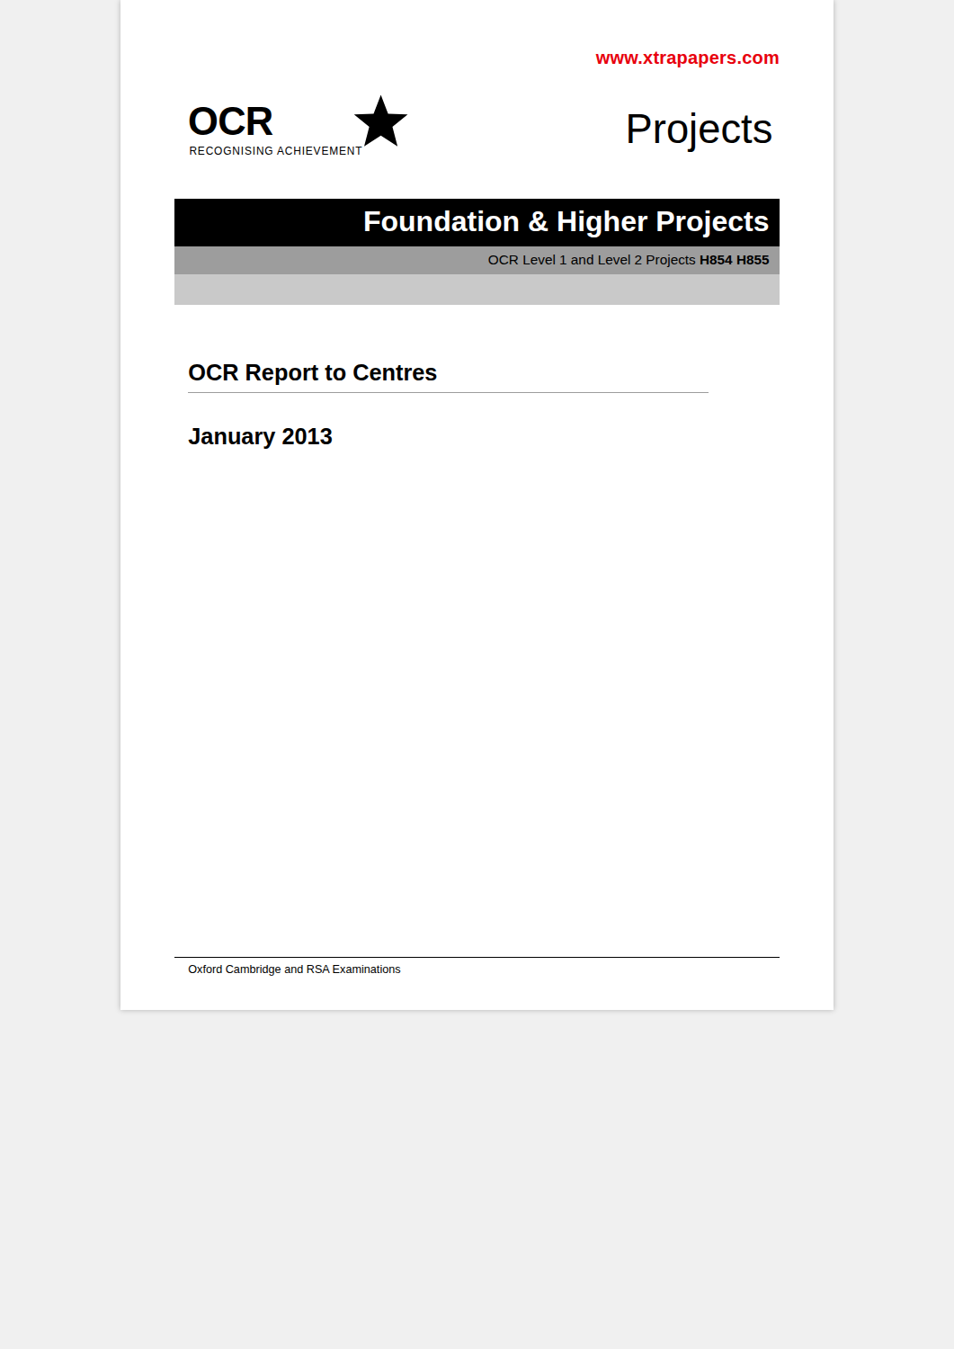www.xtrapapers.com
OCR — Recognising Achievement OCR RECOGNISING ACHIEVEMENT
Projects
Foundation & Higher Projects
OCR Level 1 and Level 2 Projects H854 H855
OCR Report to Centres
January 2013
Oxford Cambridge and RSA Examinations